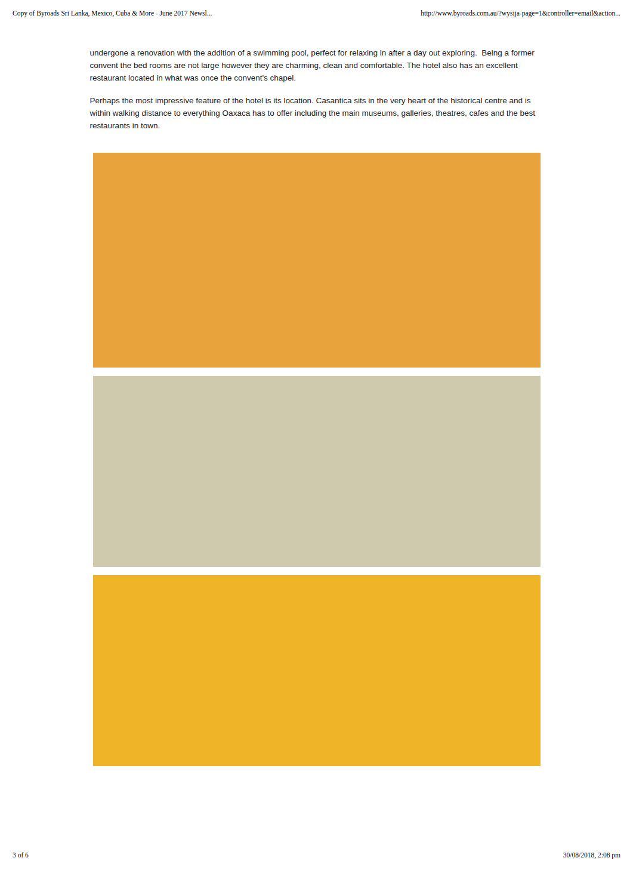Copy of Byroads Sri Lanka, Mexico, Cuba & More - June 2017 Newsl...
http://www.byroads.com.au/?wysija-page=1&controller=email&action...
undergone a renovation with the addition of a swimming pool, perfect for relaxing in after a day out exploring. Being a former convent the bed rooms are not large however they are charming, clean and comfortable. The hotel also has an excellent restaurant located in what was once the convent's chapel.
Perhaps the most impressive feature of the hotel is its location. Casantica sits in the very heart of the historical centre and is within walking distance to everything Oaxaca has to offer including the main museums, galleries, theatres, cafes and the best restaurants in town.
3 of 6
30/08/2018, 2:08 pm